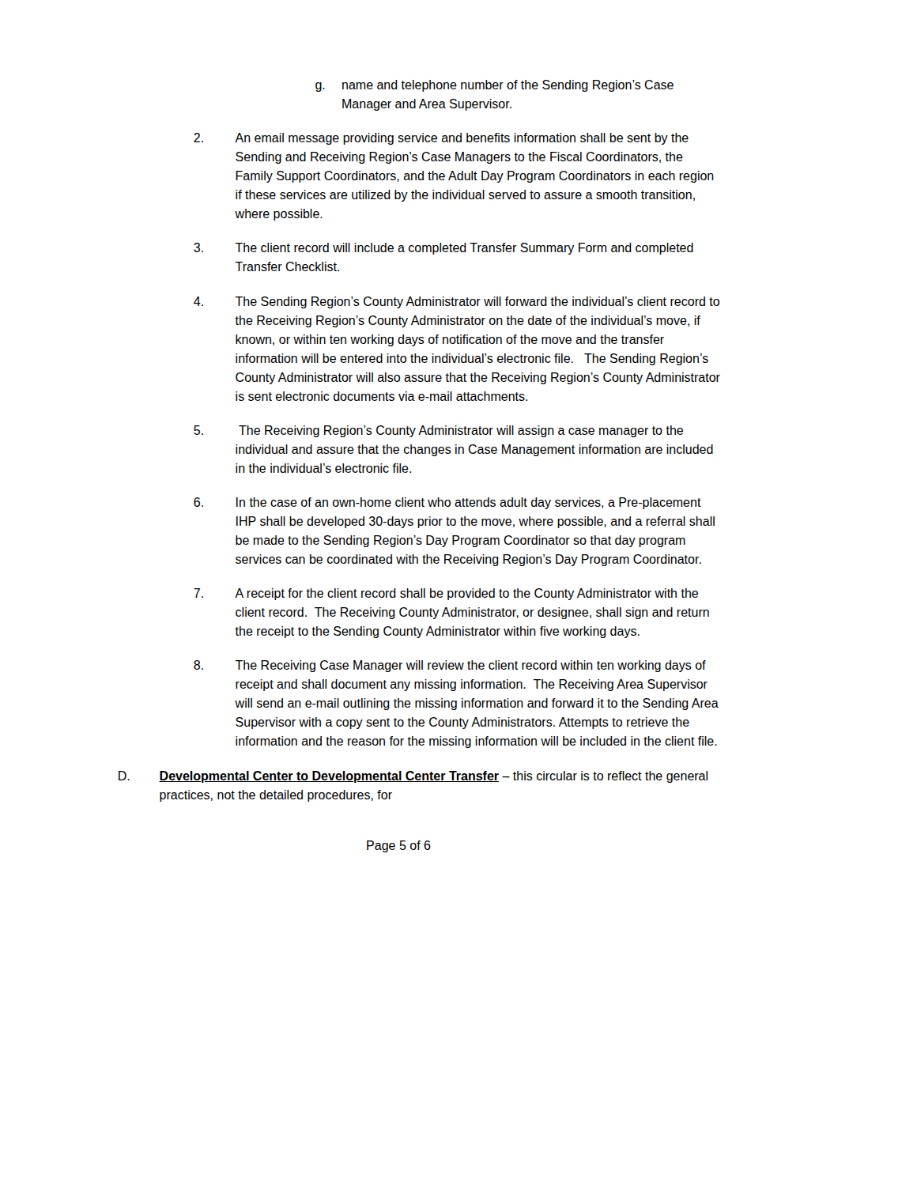g. name and telephone number of the Sending Region’s Case Manager and Area Supervisor.
2. An email message providing service and benefits information shall be sent by the Sending and Receiving Region’s Case Managers to the Fiscal Coordinators, the Family Support Coordinators, and the Adult Day Program Coordinators in each region if these services are utilized by the individual served to assure a smooth transition, where possible.
3. The client record will include a completed Transfer Summary Form and completed Transfer Checklist.
4. The Sending Region’s County Administrator will forward the individual’s client record to the Receiving Region’s County Administrator on the date of the individual’s move, if known, or within ten working days of notification of the move and the transfer information will be entered into the individual’s electronic file. The Sending Region’s County Administrator will also assure that the Receiving Region’s County Administrator is sent electronic documents via e-mail attachments.
5. The Receiving Region’s County Administrator will assign a case manager to the individual and assure that the changes in Case Management information are included in the individual’s electronic file.
6. In the case of an own-home client who attends adult day services, a Pre-placement IHP shall be developed 30-days prior to the move, where possible, and a referral shall be made to the Sending Region’s Day Program Coordinator so that day program services can be coordinated with the Receiving Region’s Day Program Coordinator.
7. A receipt for the client record shall be provided to the County Administrator with the client record. The Receiving County Administrator, or designee, shall sign and return the receipt to the Sending County Administrator within five working days.
8. The Receiving Case Manager will review the client record within ten working days of receipt and shall document any missing information. The Receiving Area Supervisor will send an e-mail outlining the missing information and forward it to the Sending Area Supervisor with a copy sent to the County Administrators. Attempts to retrieve the information and the reason for the missing information will be included in the client file.
D. Developmental Center to Developmental Center Transfer – this circular is to reflect the general practices, not the detailed procedures, for
Page 5 of 6